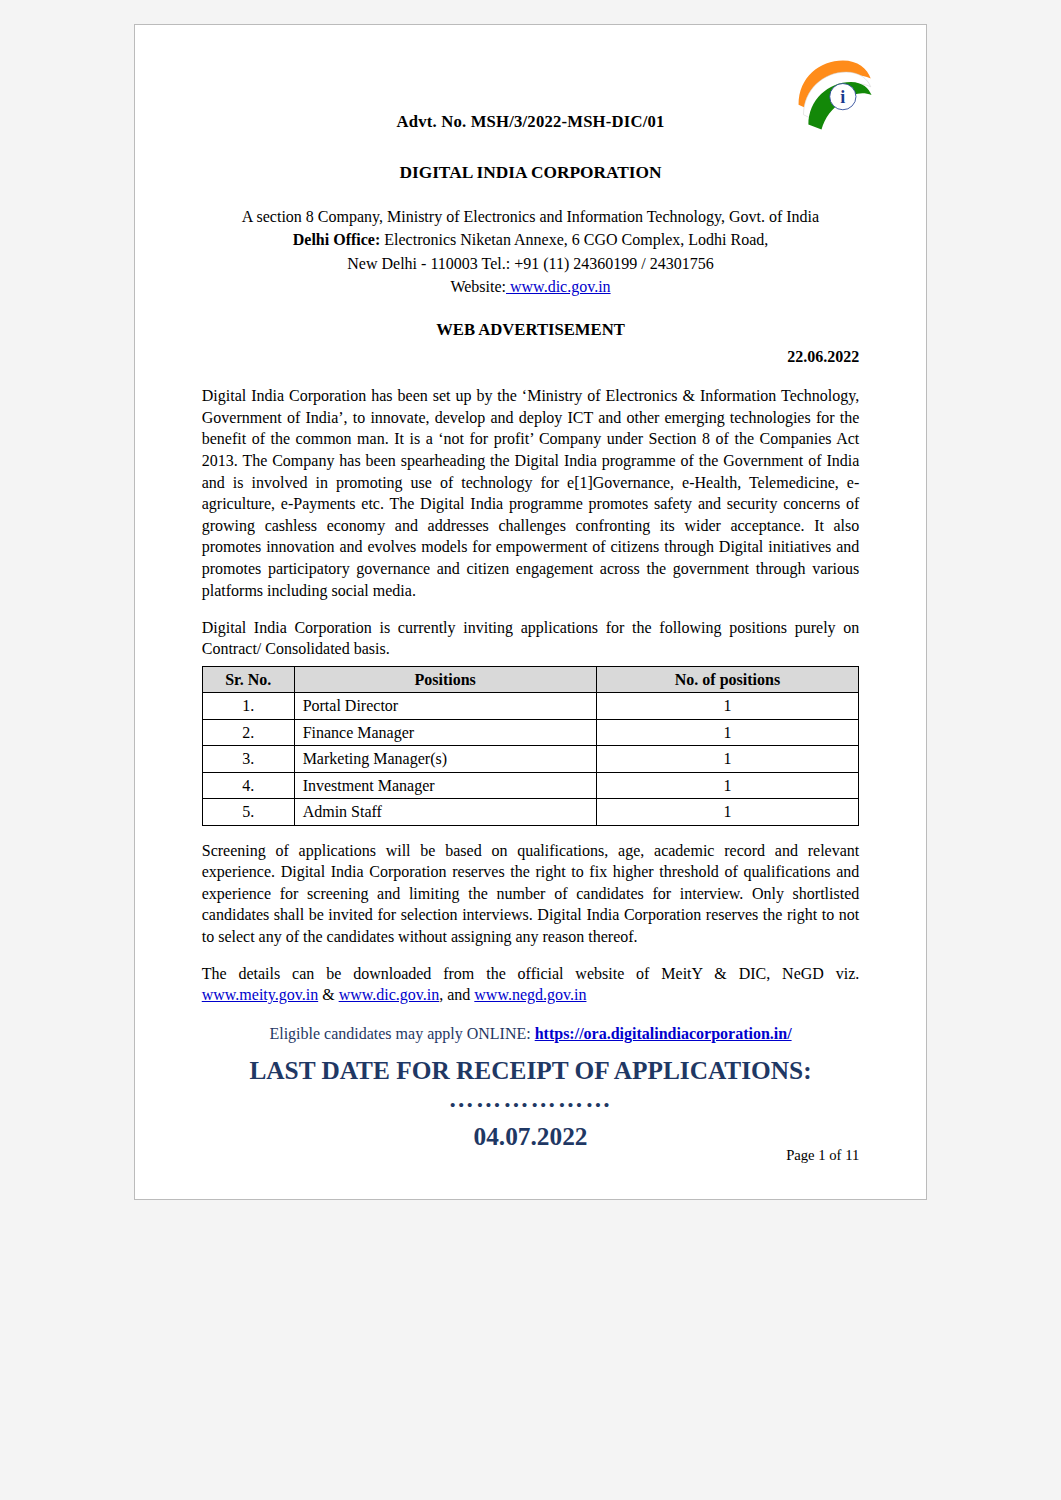i
Advt. No. MSH/3/2022-MSH-DIC/01
DIGITAL INDIA CORPORATION
A section 8 Company, Ministry of Electronics and Information Technology, Govt. of India
Delhi Office: Electronics Niketan Annexe, 6 CGO Complex, Lodhi Road,
New Delhi - 110003 Tel.: +91 (11) 24360199 / 24301756
Website: www.dic.gov.in
WEB ADVERTISEMENT
22.06.2022
Digital India Corporation has been set up by the ‘Ministry of Electronics & Information Technology, Government of India’, to innovate, develop and deploy ICT and other emerging technologies for the benefit of the common man. It is a ‘not for profit’ Company under Section 8 of the Companies Act 2013. The Company has been spearheading the Digital India programme of the Government of India and is involved in promoting use of technology for e[1]Governance, e-Health, Telemedicine, e-agriculture, e-Payments etc. The Digital India programme promotes safety and security concerns of growing cashless economy and addresses challenges confronting its wider acceptance. It also promotes innovation and evolves models for empowerment of citizens through Digital initiatives and promotes participatory governance and citizen engagement across the government through various platforms including social media.
Digital India Corporation is currently inviting applications for the following positions purely on Contract/ Consolidated basis.
| Sr. No. | Positions | No. of positions |
| --- | --- | --- |
| 1. | Portal Director | 1 |
| 2. | Finance Manager | 1 |
| 3. | Marketing Manager(s) | 1 |
| 4. | Investment Manager | 1 |
| 5. | Admin Staff | 1 |
Screening of applications will be based on qualifications, age, academic record and relevant experience. Digital India Corporation reserves the right to fix higher threshold of qualifications and experience for screening and limiting the number of candidates for interview. Only shortlisted candidates shall be invited for selection interviews. Digital India Corporation reserves the right to not to select any of the candidates without assigning any reason thereof.
The details can be downloaded from the official website of MeitY & DIC, NeGD viz. www.meity.gov.in & www.dic.gov.in, and www.negd.gov.in
Eligible candidates may apply ONLINE: https://ora.digitalindiacorporation.in/
LAST DATE FOR RECEIPT OF APPLICATIONS: ……………… 04.07.2022
Page 1 of 11